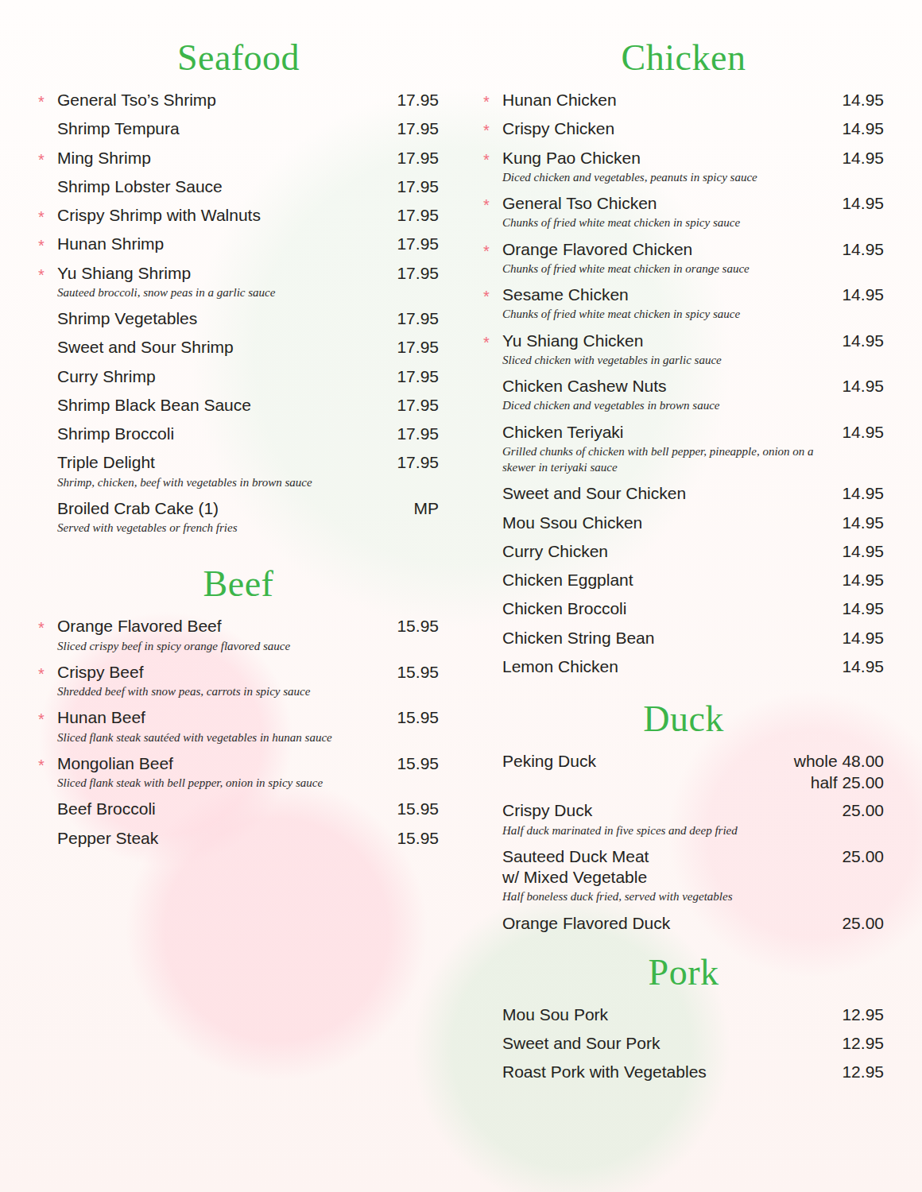Seafood
*General Tso’s Shrimp 17.95
Shrimp Tempura 17.95
*Ming Shrimp 17.95
Shrimp Lobster Sauce 17.95
*Crispy Shrimp with Walnuts 17.95
*Hunan Shrimp 17.95
*Yu Shiang Shrimp 17.95
Sauteed broccoli, snow peas in a garlic sauce
Shrimp Vegetables 17.95
Sweet and Sour Shrimp 17.95
Curry Shrimp 17.95
Shrimp Black Bean Sauce 17.95
Shrimp Broccoli 17.95
Triple Delight 17.95
Shrimp, chicken, beef with vegetables in brown sauce
Broiled Crab Cake (1) MP
Served with vegetables or french fries
Beef
*Orange Flavored Beef 15.95
Sliced crispy beef in spicy orange flavored sauce
*Crispy Beef 15.95
Shredded beef with snow peas, carrots in spicy sauce
*Hunan Beef 15.95
Sliced flank steak sautéed with vegetables in hunan sauce
*Mongolian Beef 15.95
Sliced flank steak with bell pepper, onion in spicy sauce
Beef Broccoli 15.95
Pepper Steak 15.95
Chicken
*Hunan Chicken 14.95
*Crispy Chicken 14.95
*Kung Pao Chicken 14.95
Diced chicken and vegetables, peanuts in spicy sauce
*General Tso Chicken 14.95
Chunks of fried white meat chicken in spicy sauce
*Orange Flavored Chicken 14.95
Chunks of fried white meat chicken in orange sauce
*Sesame Chicken 14.95
Chunks of fried white meat chicken in spicy sauce
*Yu Shiang Chicken 14.95
Sliced chicken with vegetables in garlic sauce
Chicken Cashew Nuts 14.95
Diced chicken and vegetables in brown sauce
Chicken Teriyaki 14.95
Grilled chunks of chicken with bell pepper, pineapple, onion on a skewer in teriyaki sauce
Sweet and Sour Chicken 14.95
Mou Ssou Chicken 14.95
Curry Chicken 14.95
Chicken Eggplant 14.95
Chicken Broccoli 14.95
Chicken String Bean 14.95
Lemon Chicken 14.95
Duck
Peking Duck whole 48.00
half 25.00
Crispy Duck 25.00
Half duck marinated in five spices and deep fried
Sauteed Duck Meat
w/ Mixed Vegetable 25.00
Half boneless duck fried, served with vegetables
Orange Flavored Duck 25.00
Pork
Mou Sou Pork 12.95
Sweet and Sour Pork 12.95
Roast Pork with Vegetables 12.95